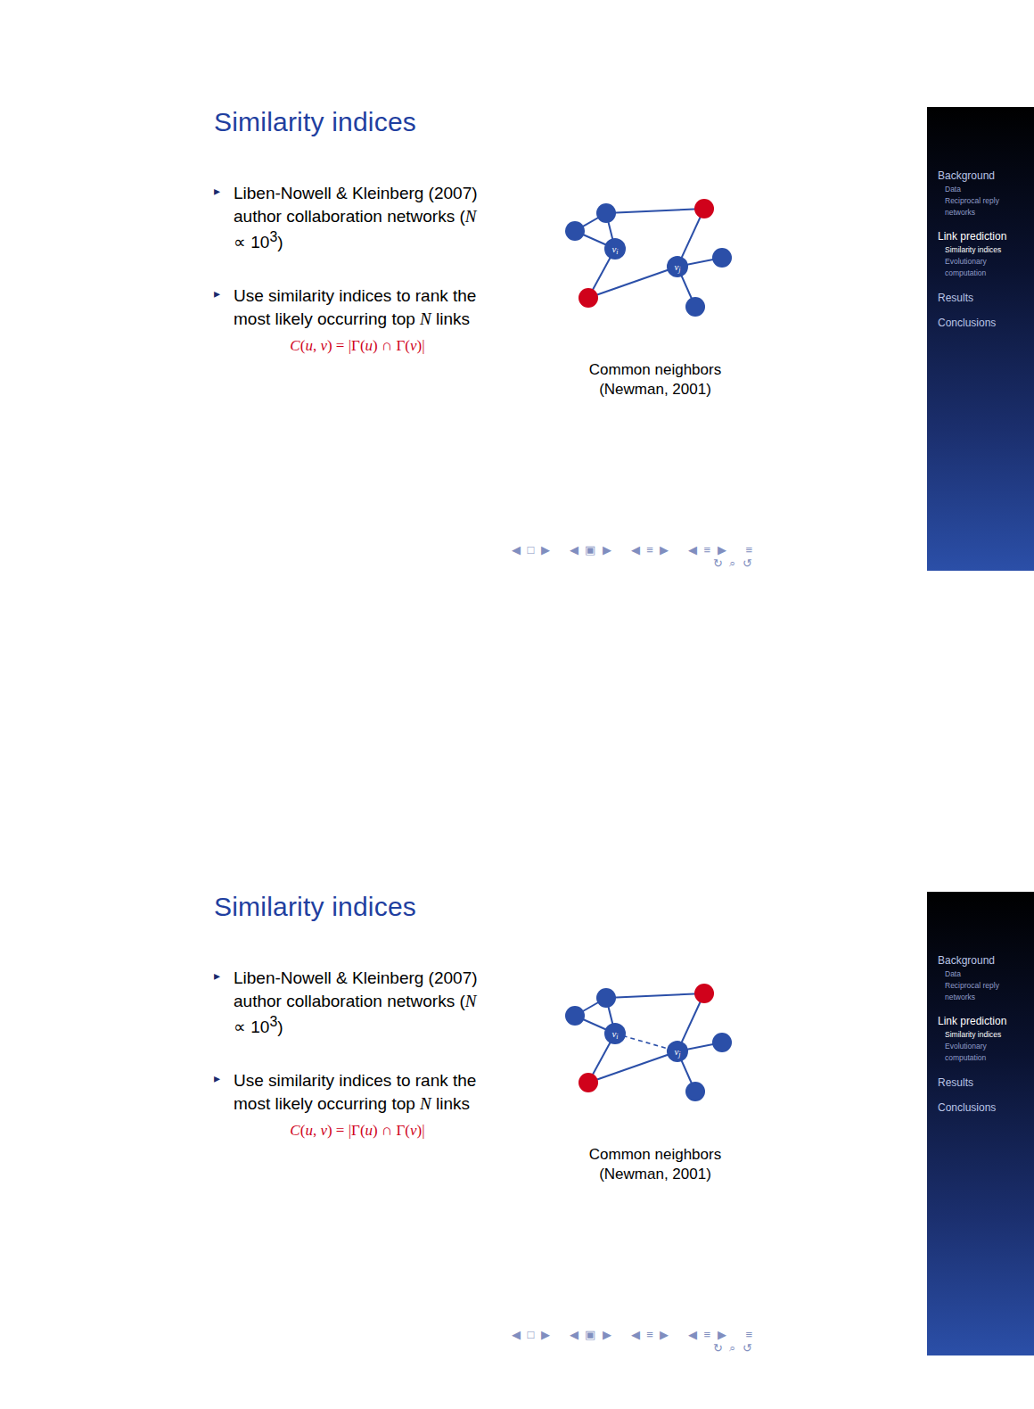Similarity indices
Liben-Nowell & Kleinberg (2007) author collaboration networks (N ∝ 103)
Use similarity indices to rank the most likely occurring top N links C(u, v) = |Γ(u) ∩ Γ(v)|
vi vj
Common neighbors
(Newman, 2001)
Background
Data
Reciprocal reply networks
Link prediction
Similarity indices
Evolutionary computation
Results
Conclusions
◀ □ ▶ ◀ ▣ ▶ ◀ ≡ ▶ ◀ ≡ ▶ ≡ ↻ ⌕ ↺
Similarity indices
Liben-Nowell & Kleinberg (2007) author collaboration networks (N ∝ 103)
Use similarity indices to rank the most likely occurring top N links C(u, v) = |Γ(u) ∩ Γ(v)|
vi vj
Common neighbors
(Newman, 2001)
Background
Data
Reciprocal reply networks
Link prediction
Similarity indices
Evolutionary computation
Results
Conclusions
◀ □ ▶ ◀ ▣ ▶ ◀ ≡ ▶ ◀ ≡ ▶ ≡ ↻ ⌕ ↺